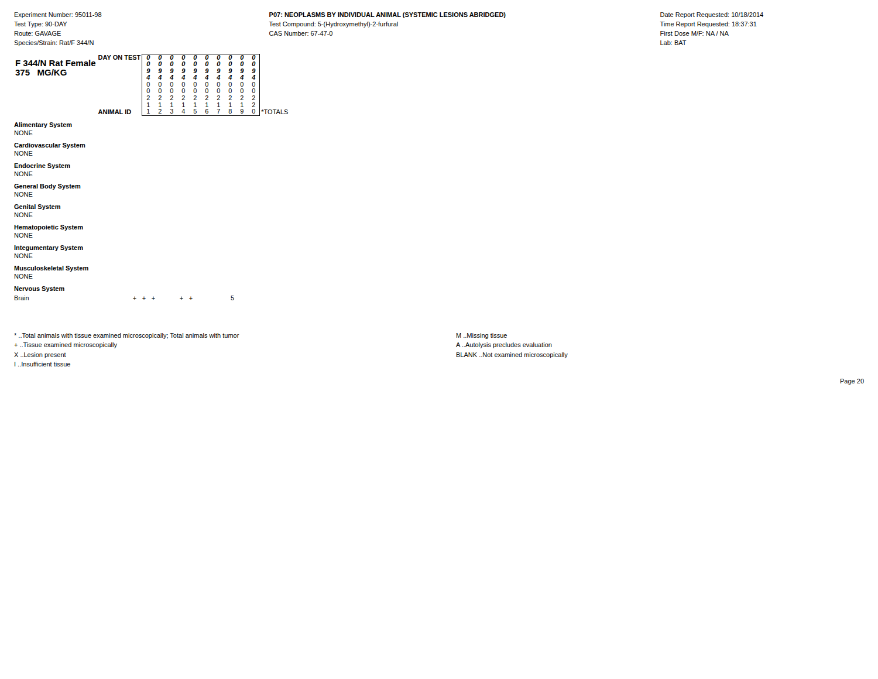| Experiment Number: 95011-98 | P07: NEOPLASMS BY INDIVIDUAL ANIMAL (SYSTEMIC LESIONS ABRIDGED) | Date Report Requested: 10/18/2014 |
| Test Type: 90-DAY | Test Compound: 5-(Hydroxymethyl)-2-furfural | Time Report Requested: 18:37:31 |
| Route: GAVAGE | CAS Number: 67-47-0 | First Dose M/F: NA / NA |
| Species/Strain: Rat/F 344/N | | Lab: BAT |
| F 344/N Rat Female 375 MG/KG | DAY ON TEST | 0 | 0 | 0 | 0 | 0 | 0 | 0 | 0 | 0 | 0 | |
| | 0 9 4 | 0 9 4 | 0 9 4 | 0 9 4 | 0 9 4 | 0 9 4 | 0 9 4 | 0 9 4 | 0 9 4 | 0 9 4 |
| | ANIMAL ID | 0 0 2 1 1 | 0 0 2 1 2 | 0 0 2 1 3 | 0 0 2 1 4 | 0 0 2 1 5 | 0 0 2 1 6 | 0 0 2 1 7 | 0 0 2 1 8 | 0 0 2 1 9 | 0 0 2 2 0 | *TOTALS |
Alimentary System
NONE
Cardiovascular System
NONE
Endocrine System
NONE
General Body System
NONE
Genital System
NONE
Hematopoietic System
NONE
Integumentary System
NONE
Musculoskeletal System
NONE
Nervous System
Brain +++ ++5
| * ..Total animals with tissue examined microscopically; Total animals with tumor | M ..Missing tissue |
| + ..Tissue examined microscopically | A ..Autolysis precludes evaluation |
| X ..Lesion present | BLANK ..Not examined microscopically |
| I ..Insufficient tissue | |
Page 20